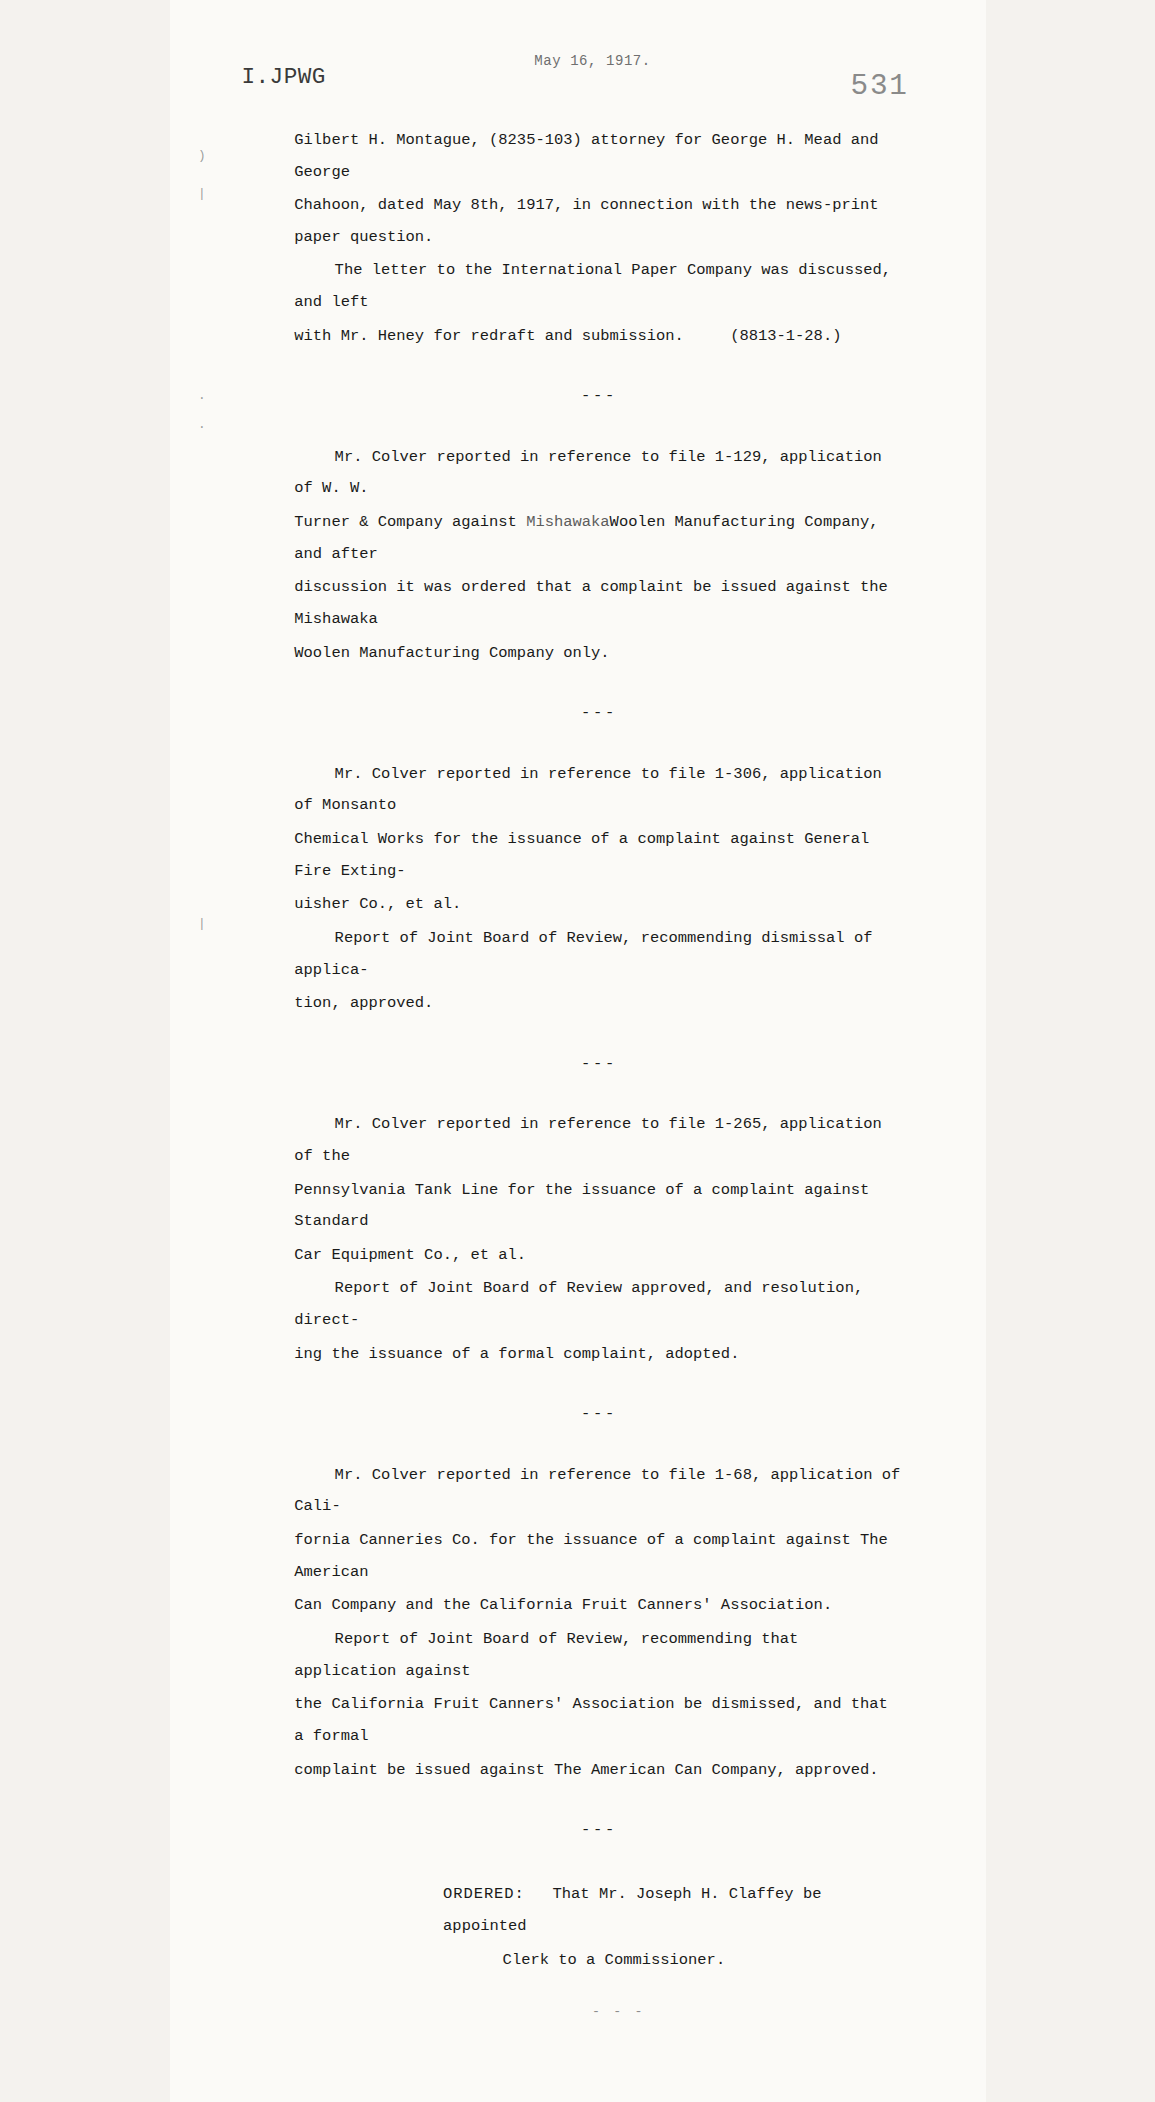I.JPWG
May 16, 1917.
531
)
|
.
.
|
Gilbert H. Montague, (8235-103) attorney for George H. Mead and George
Chahoon, dated May 8th, 1917, in connection with the news-print paper question.
The letter to the International Paper Company was discussed, and left
with Mr. Heney for redraft and submission. (8813-1-28.)
---
Mr. Colver reported in reference to file 1-129, application of W. W.
Turner & Company against Mishawaka Woolen Manufacturing Company, and after
discussion it was ordered that a complaint be issued against the Mishawaka
Woolen Manufacturing Company only.
---
Mr. Colver reported in reference to file 1-306, application of Monsanto
Chemical Works for the issuance of a complaint against General Fire Exting-
uisher Co., et al.
Report of Joint Board of Review, recommending dismissal of applica-
tion, approved.
---
Mr. Colver reported in reference to file 1-265, application of the
Pennsylvania Tank Line for the issuance of a complaint against Standard
Car Equipment Co., et al.
Report of Joint Board of Review approved, and resolution, direct-
ing the issuance of a formal complaint, adopted.
---
Mr. Colver reported in reference to file 1-68, application of Cali-
fornia Canneries Co. for the issuance of a complaint against The American
Can Company and the California Fruit Canners' Association.
Report of Joint Board of Review, recommending that application against
the California Fruit Canners' Association be dismissed, and that a formal
complaint be issued against The American Can Company, approved.
---
ORDERED: That Mr. Joseph H. Claffey be appointed
Clerk to a Commissioner.
- - -